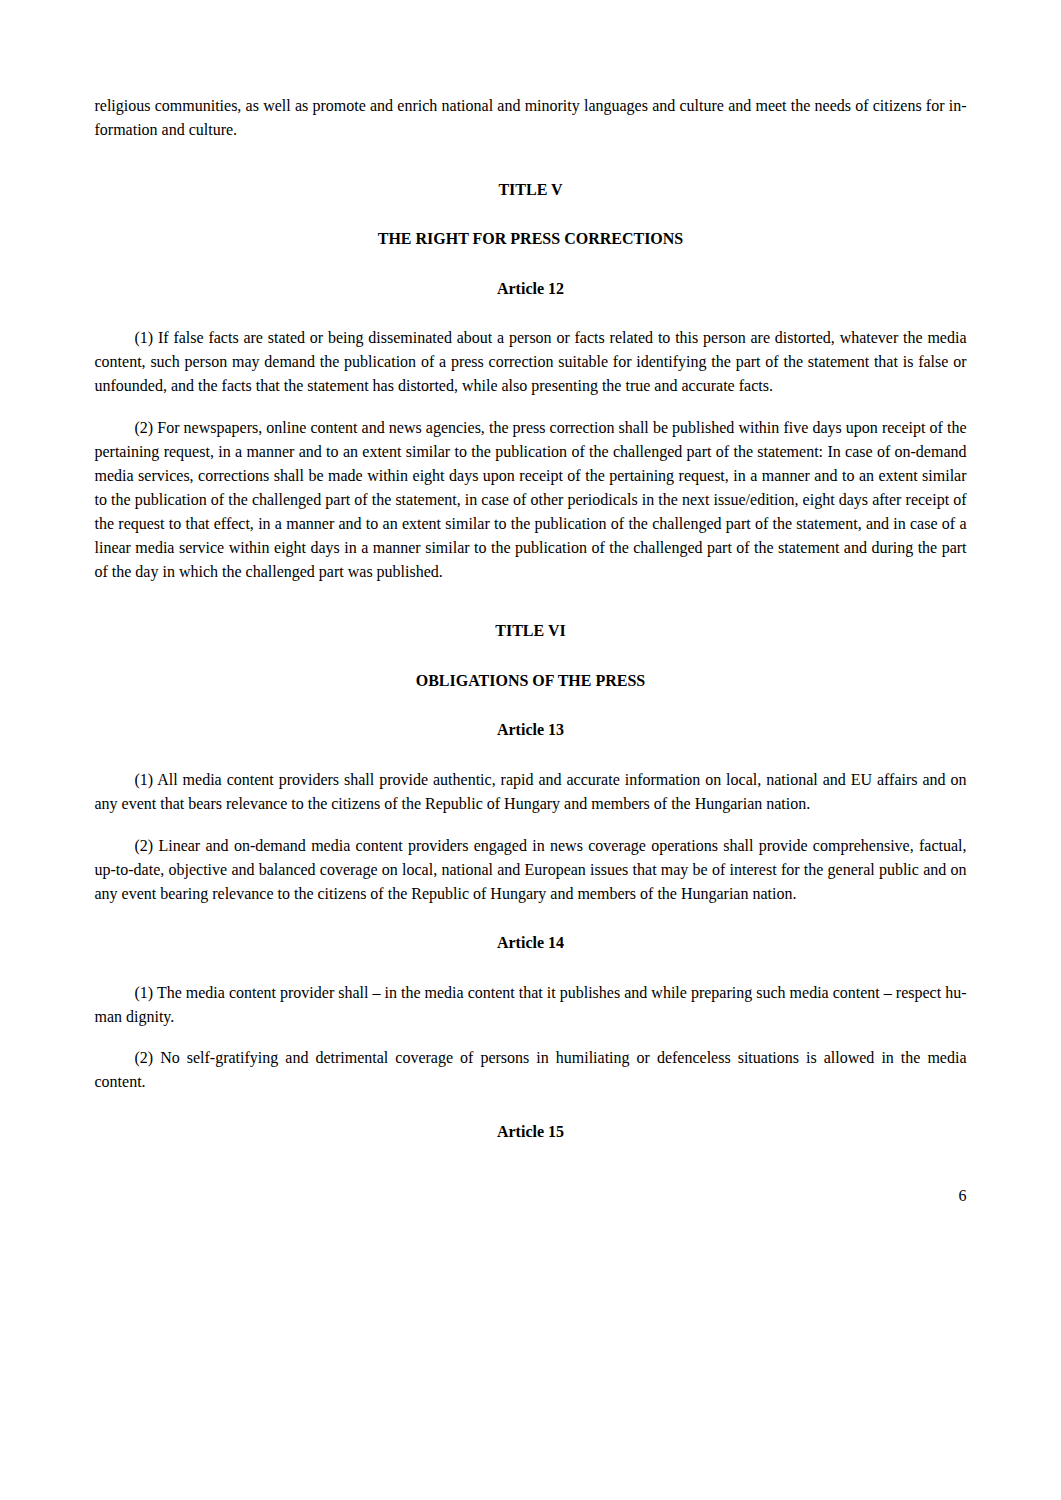religious communities, as well as promote and enrich national and minority languages and culture and meet the needs of citizens for information and culture.
TITLE V
THE RIGHT FOR PRESS CORRECTIONS
Article 12
(1) If false facts are stated or being disseminated about a person or facts related to this person are distorted, whatever the media content, such person may demand the publication of a press correction suitable for identifying the part of the statement that is false or unfounded, and the facts that the statement has distorted, while also presenting the true and accurate facts.
(2) For newspapers, online content and news agencies, the press correction shall be published within five days upon receipt of the pertaining request, in a manner and to an extent similar to the publication of the challenged part of the statement: In case of on-demand media services, corrections shall be made within eight days upon receipt of the pertaining request, in a manner and to an extent similar to the publication of the challenged part of the statement, in case of other periodicals in the next issue/edition, eight days after receipt of the request to that effect, in a manner and to an extent similar to the publication of the challenged part of the statement, and in case of a linear media service within eight days in a manner similar to the publication of the challenged part of the statement and during the part of the day in which the challenged part was published.
TITLE VI
OBLIGATIONS OF THE PRESS
Article 13
(1) All media content providers shall provide authentic, rapid and accurate information on local, national and EU affairs and on any event that bears relevance to the citizens of the Republic of Hungary and members of the Hungarian nation.
(2) Linear and on-demand media content providers engaged in news coverage operations shall provide comprehensive, factual, up-to-date, objective and balanced coverage on local, national and European issues that may be of interest for the general public and on any event bearing relevance to the citizens of the Republic of Hungary and members of the Hungarian nation.
Article 14
(1) The media content provider shall – in the media content that it publishes and while preparing such media content – respect human dignity.
(2) No self-gratifying and detrimental coverage of persons in humiliating or defenceless situations is allowed in the media content.
Article 15
6